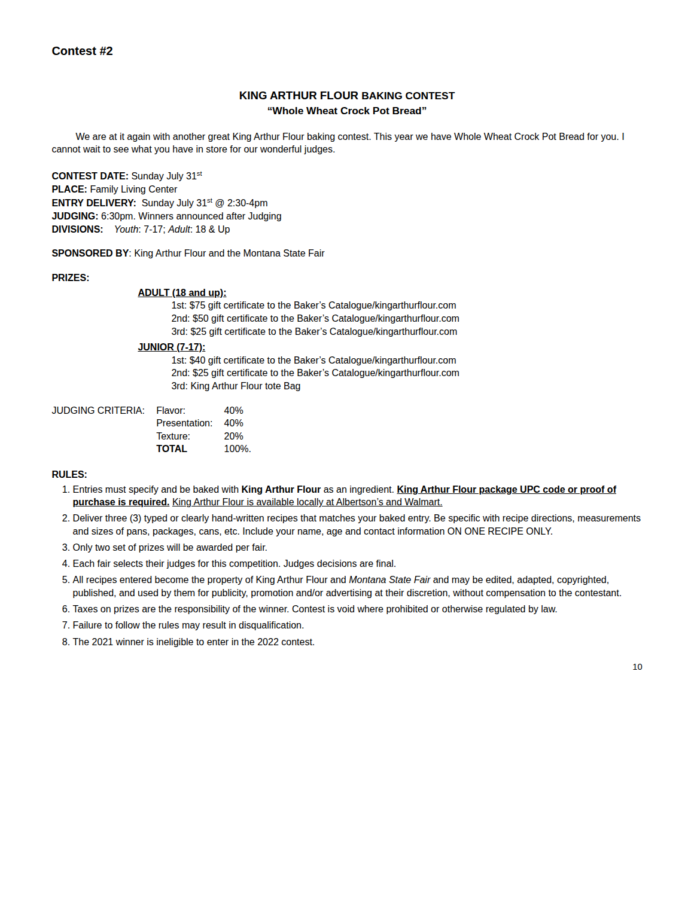Contest #2
KING ARTHUR FLOUR BAKING CONTEST
“Whole Wheat Crock Pot Bread”
We are at it again with another great King Arthur Flour baking contest. This year we have Whole Wheat Crock Pot Bread for you. I cannot wait to see what you have in store for our wonderful judges.
CONTEST DATE: Sunday July 31st
PLACE: Family Living Center
ENTRY DELIVERY: Sunday July 31st @ 2:30-4pm
JUDGING: 6:30pm. Winners announced after Judging
DIVISIONS: Youth: 7-17; Adult: 18 & Up
SPONSORED BY: King Arthur Flour and the Montana State Fair
PRIZES:
ADULT (18 and up):
1st: $75 gift certificate to the Baker’s Catalogue/kingarthurflour.com
2nd: $50 gift certificate to the Baker’s Catalogue/kingarthurflour.com
3rd: $25 gift certificate to the Baker’s Catalogue/kingarthurflour.com
JUNIOR (7-17):
1st: $40 gift certificate to the Baker’s Catalogue/kingarthurflour.com
2nd: $25 gift certificate to the Baker’s Catalogue/kingarthurflour.com
3rd: King Arthur Flour tote Bag
| JUDGING CRITERIA: | Flavor: | 40% |
| | Presentation: | 40% |
| | Texture: | 20% |
| | TOTAL | 100%. |
RULES:
Entries must specify and be baked with King Arthur Flour as an ingredient. King Arthur Flour package UPC code or proof of purchase is required. King Arthur Flour is available locally at Albertson’s and Walmart.
Deliver three (3) typed or clearly hand-written recipes that matches your baked entry. Be specific with recipe directions, measurements and sizes of pans, packages, cans, etc. Include your name, age and contact information ON ONE RECIPE ONLY.
Only two set of prizes will be awarded per fair.
Each fair selects their judges for this competition. Judges decisions are final.
All recipes entered become the property of King Arthur Flour and Montana State Fair and may be edited, adapted, copyrighted, published, and used by them for publicity, promotion and/or advertising at their discretion, without compensation to the contestant.
Taxes on prizes are the responsibility of the winner. Contest is void where prohibited or otherwise regulated by law.
Failure to follow the rules may result in disqualification.
The 2021 winner is ineligible to enter in the 2022 contest.
10